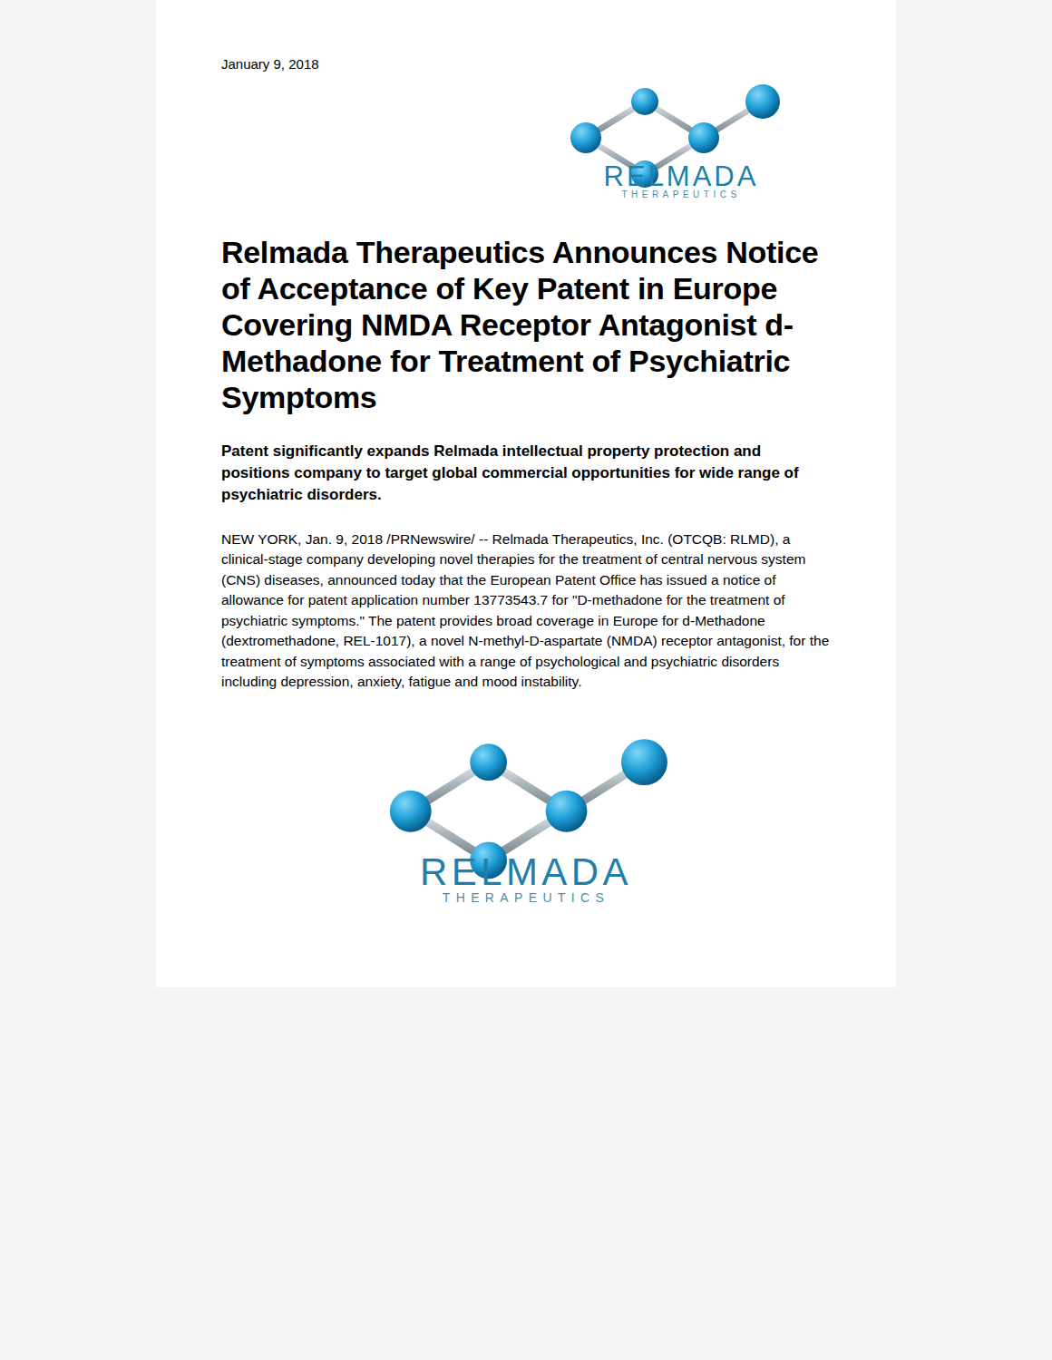January 9, 2018
Relmada Therapeutics Announces Notice of Acceptance of Key Patent in Europe Covering NMDA Receptor Antagonist d-Methadone for Treatment of Psychiatric Symptoms
Patent significantly expands Relmada intellectual property protection and positions company to target global commercial opportunities for wide range of psychiatric disorders.
NEW YORK, Jan. 9, 2018 /PRNewswire/ -- Relmada Therapeutics, Inc. (OTCQB: RLMD), a clinical-stage company developing novel therapies for the treatment of central nervous system (CNS) diseases, announced today that the European Patent Office has issued a notice of allowance for patent application number 13773543.7 for "D-methadone for the treatment of psychiatric symptoms." The patent provides broad coverage in Europe for d-Methadone (dextromethadone, REL-1017), a novel N-methyl-D-aspartate (NMDA) receptor antagonist, for the treatment of symptoms associated with a range of psychological and psychiatric disorders including depression, anxiety, fatigue and mood instability.